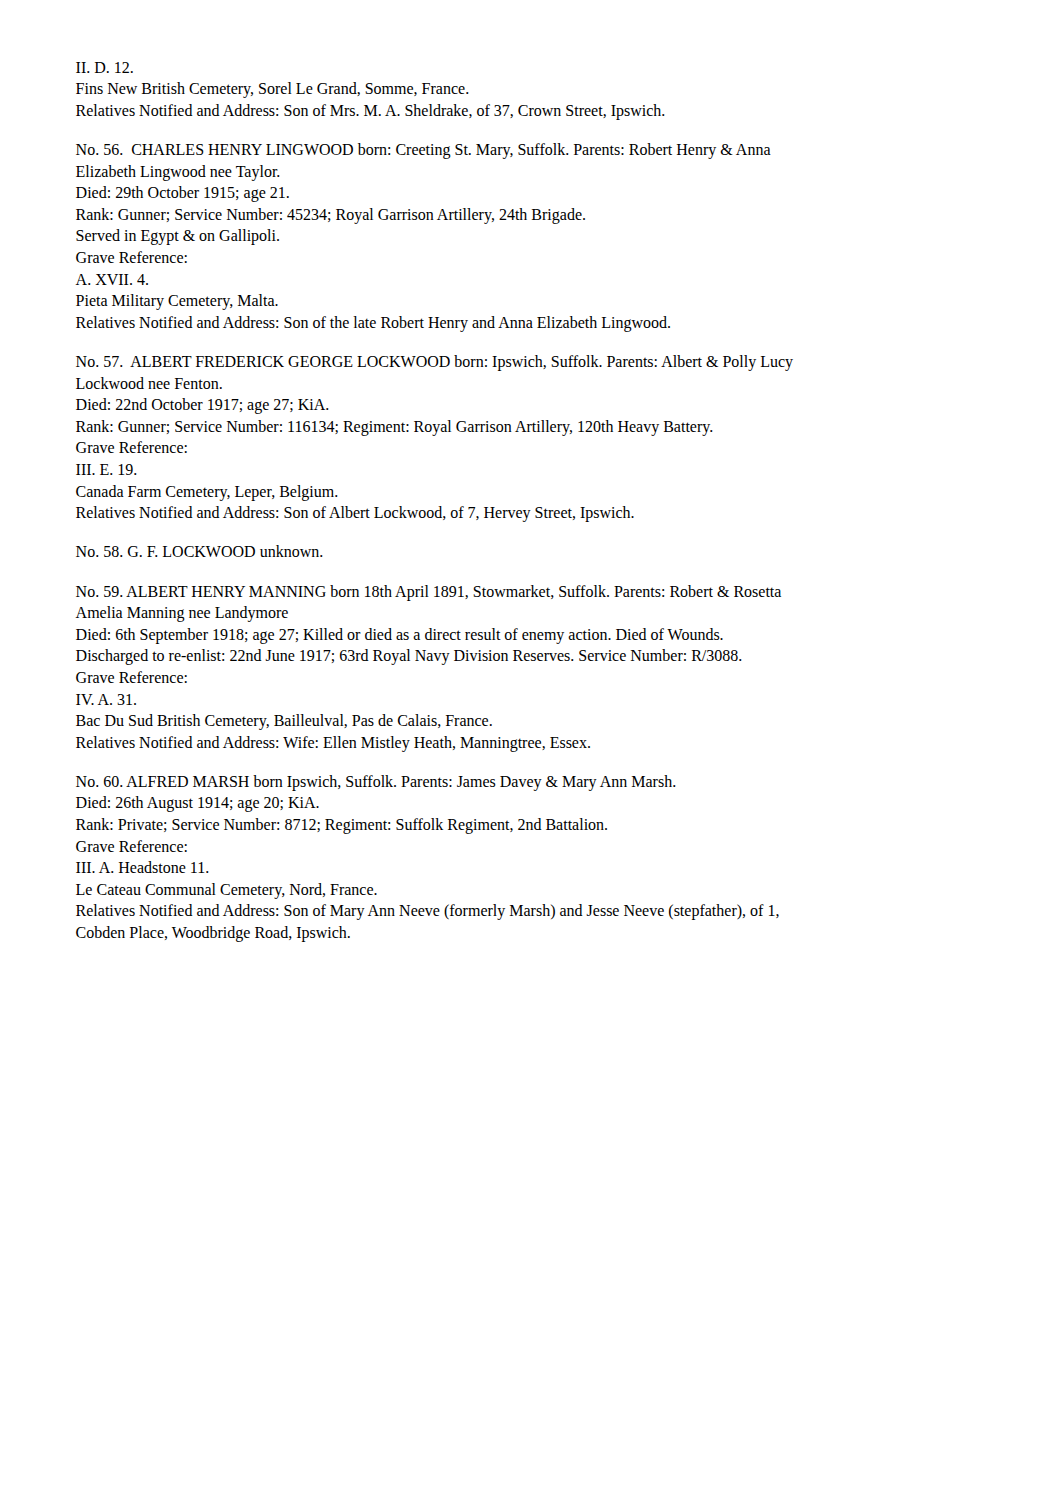II. D. 12.
Fins New British Cemetery, Sorel Le Grand, Somme, France.
Relatives Notified and Address: Son of Mrs. M. A. Sheldrake, of 37, Crown Street, Ipswich.
No. 56. CHARLES HENRY LINGWOOD born: Creeting St. Mary, Suffolk. Parents: Robert Henry & Anna Elizabeth Lingwood nee Taylor.
Died: 29th October 1915; age 21.
Rank: Gunner; Service Number: 45234; Royal Garrison Artillery, 24th Brigade.
Served in Egypt & on Gallipoli.
Grave Reference:
A. XVII. 4.
Pieta Military Cemetery, Malta.
Relatives Notified and Address: Son of the late Robert Henry and Anna Elizabeth Lingwood.
No. 57. ALBERT FREDERICK GEORGE LOCKWOOD born: Ipswich, Suffolk. Parents: Albert & Polly Lucy Lockwood nee Fenton.
Died: 22nd October 1917; age 27; KiA.
Rank: Gunner; Service Number: 116134; Regiment: Royal Garrison Artillery, 120th Heavy Battery.
Grave Reference:
III. E. 19.
Canada Farm Cemetery, Leper, Belgium.
Relatives Notified and Address: Son of Albert Lockwood, of 7, Hervey Street, Ipswich.
No. 58. G. F. LOCKWOOD unknown.
No. 59. ALBERT HENRY MANNING born 18th April 1891, Stowmarket, Suffolk. Parents: Robert & Rosetta Amelia Manning nee Landymore
Died: 6th September 1918; age 27; Killed or died as a direct result of enemy action. Died of Wounds.
Discharged to re-enlist: 22nd June 1917; 63rd Royal Navy Division Reserves. Service Number: R/3088.
Grave Reference:
IV. A. 31.
Bac Du Sud British Cemetery, Bailleulval, Pas de Calais, France.
Relatives Notified and Address: Wife: Ellen Mistley Heath, Manningtree, Essex.
No. 60. ALFRED MARSH born Ipswich, Suffolk. Parents: James Davey & Mary Ann Marsh.
Died: 26th August 1914; age 20; KiA.
Rank: Private; Service Number: 8712; Regiment: Suffolk Regiment, 2nd Battalion.
Grave Reference:
III. A. Headstone 11.
Le Cateau Communal Cemetery, Nord, France.
Relatives Notified and Address: Son of Mary Ann Neeve (formerly Marsh) and Jesse Neeve (stepfather), of 1, Cobden Place, Woodbridge Road, Ipswich.